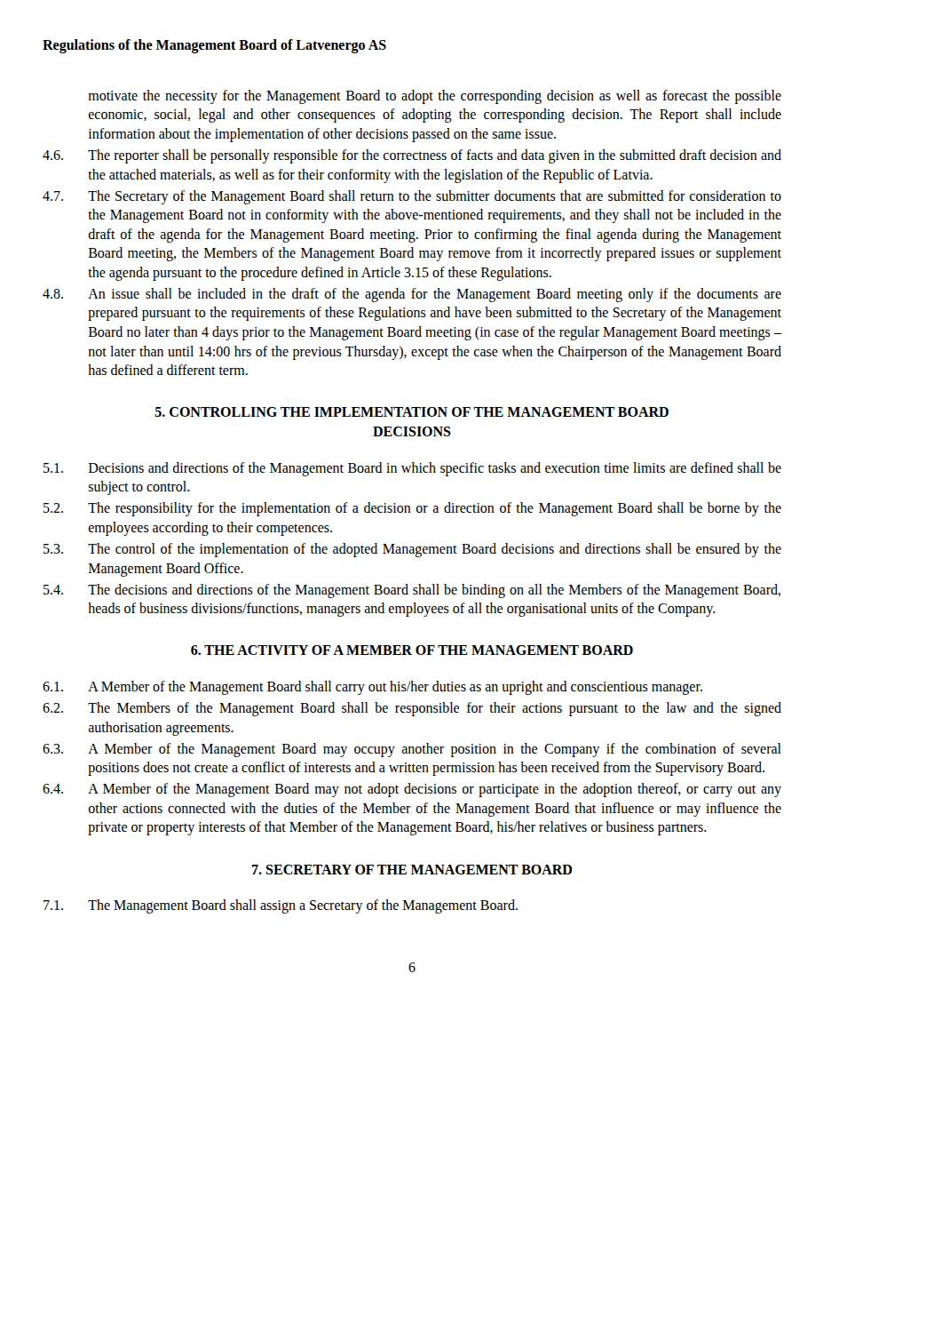Regulations of the Management Board of Latvenergo AS
motivate the necessity for the Management Board to adopt the corresponding decision as well as forecast the possible economic, social, legal and other consequences of adopting the corresponding decision. The Report shall include information about the implementation of other decisions passed on the same issue.
4.6. The reporter shall be personally responsible for the correctness of facts and data given in the submitted draft decision and the attached materials, as well as for their conformity with the legislation of the Republic of Latvia.
4.7. The Secretary of the Management Board shall return to the submitter documents that are submitted for consideration to the Management Board not in conformity with the above-mentioned requirements, and they shall not be included in the draft of the agenda for the Management Board meeting. Prior to confirming the final agenda during the Management Board meeting, the Members of the Management Board may remove from it incorrectly prepared issues or supplement the agenda pursuant to the procedure defined in Article 3.15 of these Regulations.
4.8. An issue shall be included in the draft of the agenda for the Management Board meeting only if the documents are prepared pursuant to the requirements of these Regulations and have been submitted to the Secretary of the Management Board no later than 4 days prior to the Management Board meeting (in case of the regular Management Board meetings – not later than until 14:00 hrs of the previous Thursday), except the case when the Chairperson of the Management Board has defined a different term.
5. CONTROLLING THE IMPLEMENTATION OF THE MANAGEMENT BOARD
DECISIONS
5.1. Decisions and directions of the Management Board in which specific tasks and execution time limits are defined shall be subject to control.
5.2. The responsibility for the implementation of a decision or a direction of the Management Board shall be borne by the employees according to their competences.
5.3. The control of the implementation of the adopted Management Board decisions and directions shall be ensured by the Management Board Office.
5.4. The decisions and directions of the Management Board shall be binding on all the Members of the Management Board, heads of business divisions/functions, managers and employees of all the organisational units of the Company.
6. THE ACTIVITY OF A MEMBER OF THE MANAGEMENT BOARD
6.1. A Member of the Management Board shall carry out his/her duties as an upright and conscientious manager.
6.2. The Members of the Management Board shall be responsible for their actions pursuant to the law and the signed authorisation agreements.
6.3. A Member of the Management Board may occupy another position in the Company if the combination of several positions does not create a conflict of interests and a written permission has been received from the Supervisory Board.
6.4. A Member of the Management Board may not adopt decisions or participate in the adoption thereof, or carry out any other actions connected with the duties of the Member of the Management Board that influence or may influence the private or property interests of that Member of the Management Board, his/her relatives or business partners.
7. SECRETARY OF THE MANAGEMENT BOARD
7.1. The Management Board shall assign a Secretary of the Management Board.
6